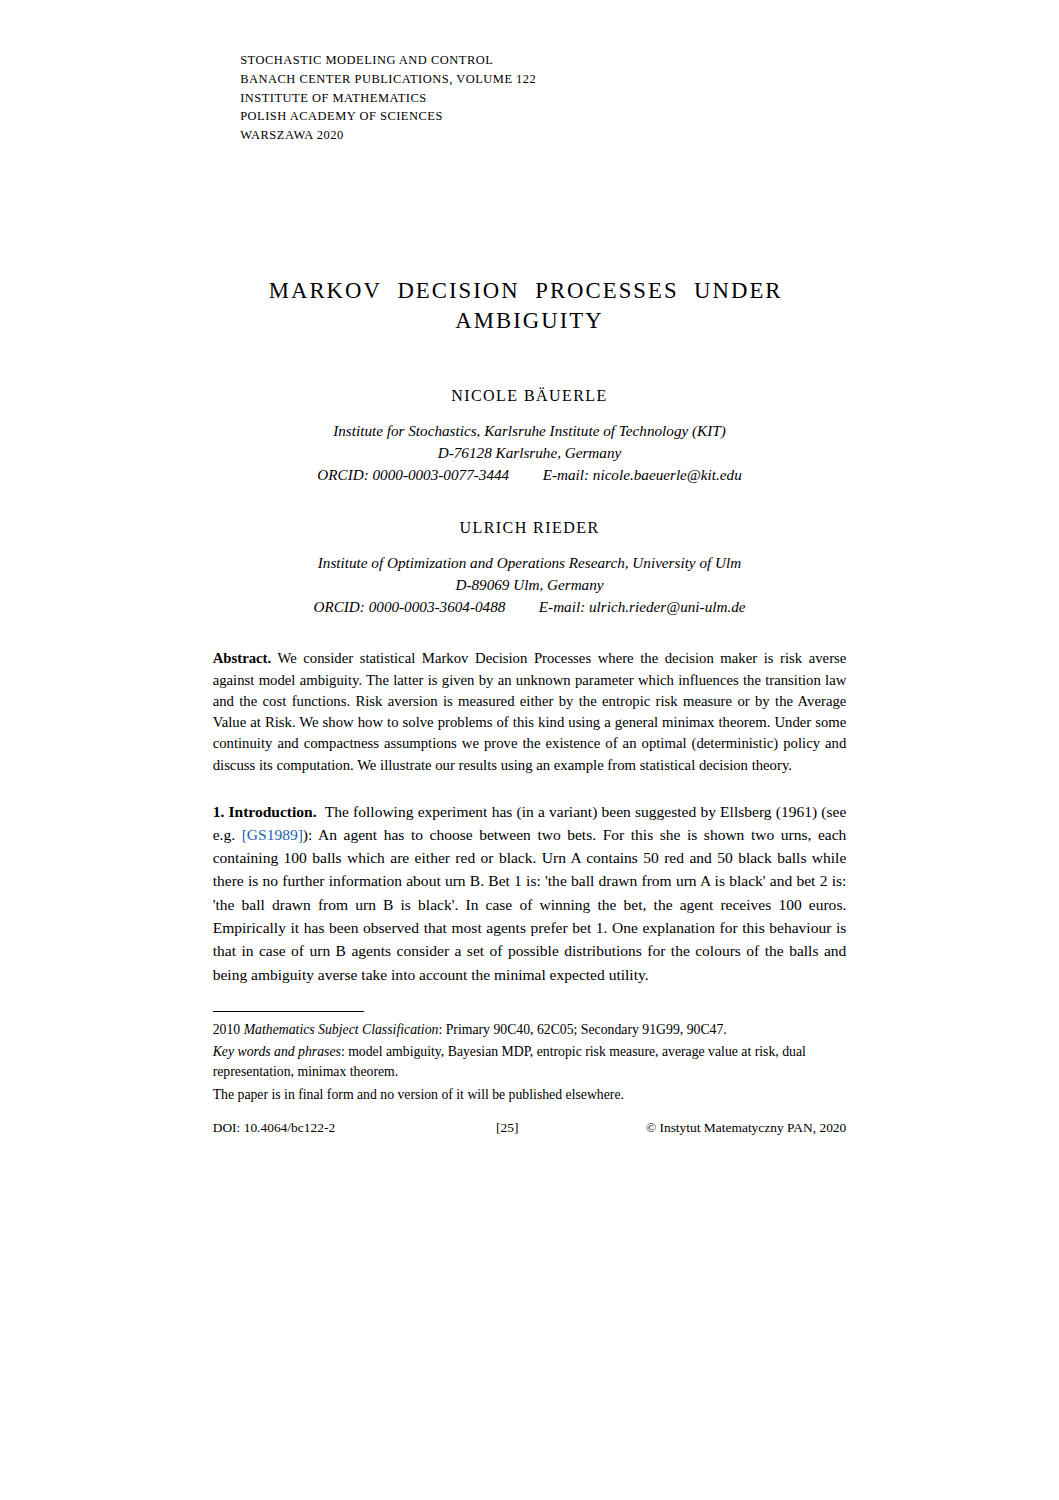Stochastic Modeling and Control
Banach Center Publications, Volume 122
Institute of Mathematics
Polish Academy of Sciences
Warszawa 2020
MARKOV DECISION PROCESSES UNDER AMBIGUITY
NICOLE BÄUERLE
Institute for Stochastics, Karlsruhe Institute of Technology (KIT)
D-76128 Karlsruhe, Germany
ORCID: 0000-0003-0077-3444 E-mail: nicole.baeuerle@kit.edu
ULRICH RIEDER
Institute of Optimization and Operations Research, University of Ulm
D-89069 Ulm, Germany
ORCID: 0000-0003-3604-0488 E-mail: ulrich.rieder@uni-ulm.de
Abstract. We consider statistical Markov Decision Processes where the decision maker is risk averse against model ambiguity. The latter is given by an unknown parameter which influences the transition law and the cost functions. Risk aversion is measured either by the entropic risk measure or by the Average Value at Risk. We show how to solve problems of this kind using a general minimax theorem. Under some continuity and compactness assumptions we prove the existence of an optimal (deterministic) policy and discuss its computation. We illustrate our results using an example from statistical decision theory.
1. Introduction. The following experiment has (in a variant) been suggested by Ellsberg (1961) (see e.g. [GS1989]): An agent has to choose between two bets. For this she is shown two urns, each containing 100 balls which are either red or black. Urn A contains 50 red and 50 black balls while there is no further information about urn B. Bet 1 is: 'the ball drawn from urn A is black' and bet 2 is: 'the ball drawn from urn B is black'. In case of winning the bet, the agent receives 100 euros. Empirically it has been observed that most agents prefer bet 1. One explanation for this behaviour is that in case of urn B agents consider a set of possible distributions for the colours of the balls and being ambiguity averse take into account the minimal expected utility.
2010 Mathematics Subject Classification: Primary 90C40, 62C05; Secondary 91G99, 90C47.
Key words and phrases: model ambiguity, Bayesian MDP, entropic risk measure, average value at risk, dual representation, minimax theorem.
The paper is in final form and no version of it will be published elsewhere.
DOI: 10.4064/bc122-2
[25]
© Instytut Matematyczny PAN, 2020